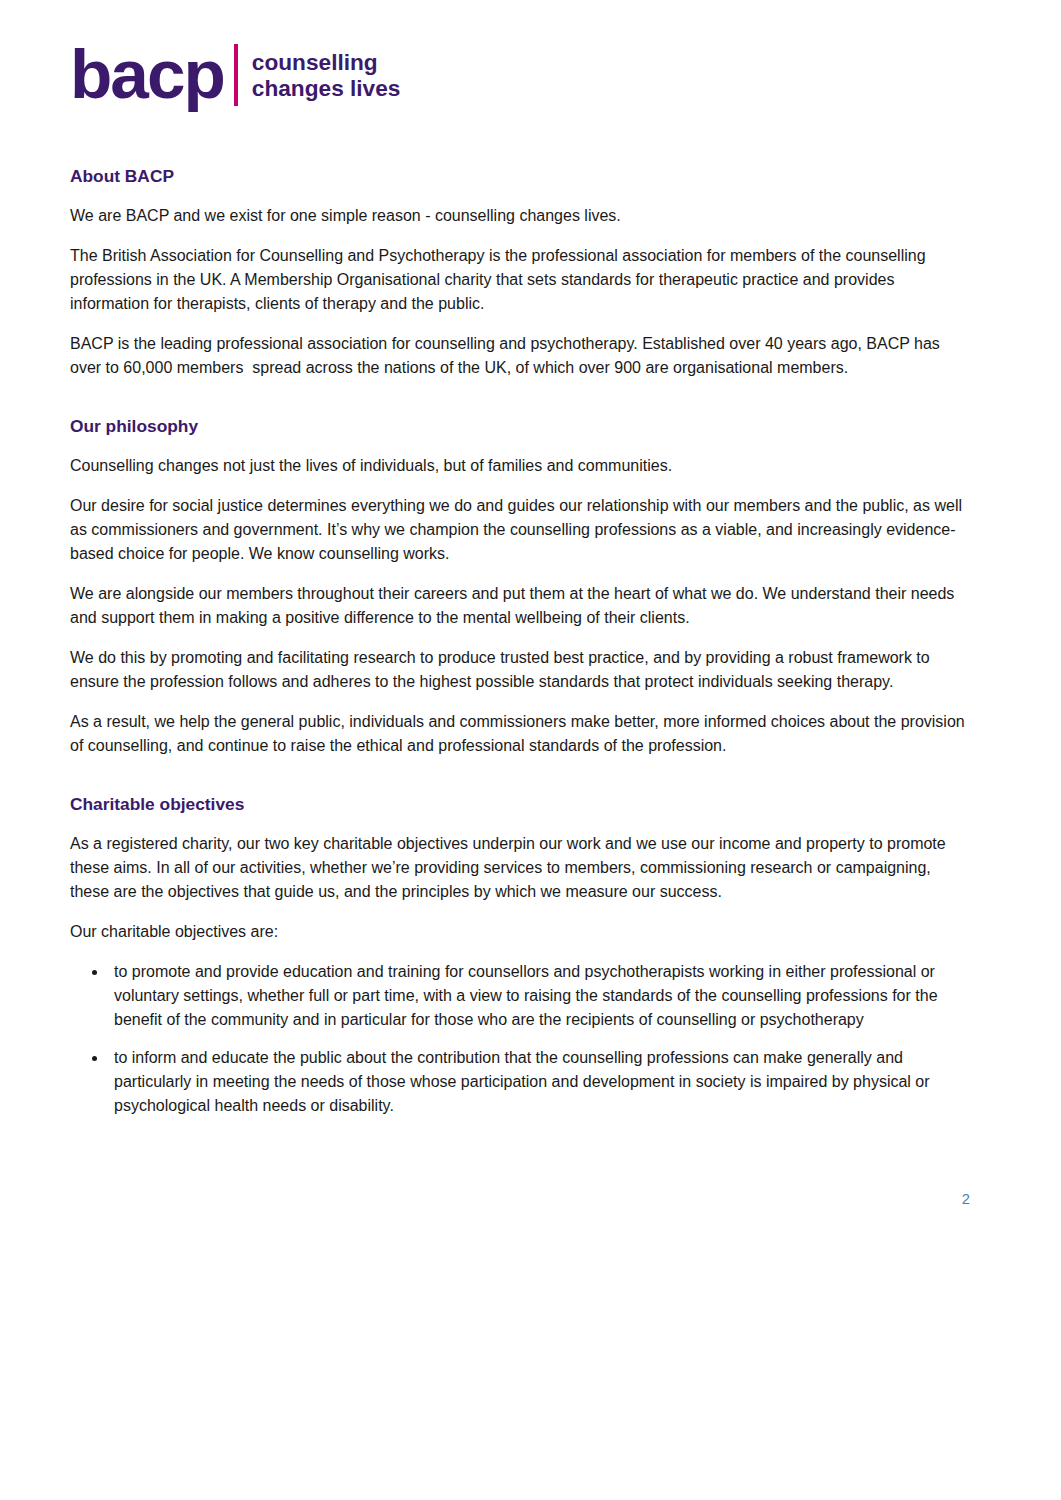bacp counselling
changes lives
About BACP
We are BACP and we exist for one simple reason - counselling changes lives.
The British Association for Counselling and Psychotherapy is the professional association for members of the counselling professions in the UK. A Membership Organisational charity that sets standards for therapeutic practice and provides information for therapists, clients of therapy and the public.
BACP is the leading professional association for counselling and psychotherapy. Established over 40 years ago, BACP has over to 60,000 members spread across the nations of the UK, of which over 900 are organisational members.
Our philosophy
Counselling changes not just the lives of individuals, but of families and communities.
Our desire for social justice determines everything we do and guides our relationship with our members and the public, as well as commissioners and government. It’s why we champion the counselling professions as a viable, and increasingly evidence-based choice for people. We know counselling works.
We are alongside our members throughout their careers and put them at the heart of what we do. We understand their needs and support them in making a positive difference to the mental wellbeing of their clients.
We do this by promoting and facilitating research to produce trusted best practice, and by providing a robust framework to ensure the profession follows and adheres to the highest possible standards that protect individuals seeking therapy.
As a result, we help the general public, individuals and commissioners make better, more informed choices about the provision of counselling, and continue to raise the ethical and professional standards of the profession.
Charitable objectives
As a registered charity, our two key charitable objectives underpin our work and we use our income and property to promote these aims. In all of our activities, whether we’re providing services to members, commissioning research or campaigning, these are the objectives that guide us, and the principles by which we measure our success.
Our charitable objectives are:
to promote and provide education and training for counsellors and psychotherapists working in either professional or voluntary settings, whether full or part time, with a view to raising the standards of the counselling professions for the benefit of the community and in particular for those who are the recipients of counselling or psychotherapy
to inform and educate the public about the contribution that the counselling professions can make generally and particularly in meeting the needs of those whose participation and development in society is impaired by physical or psychological health needs or disability.
2